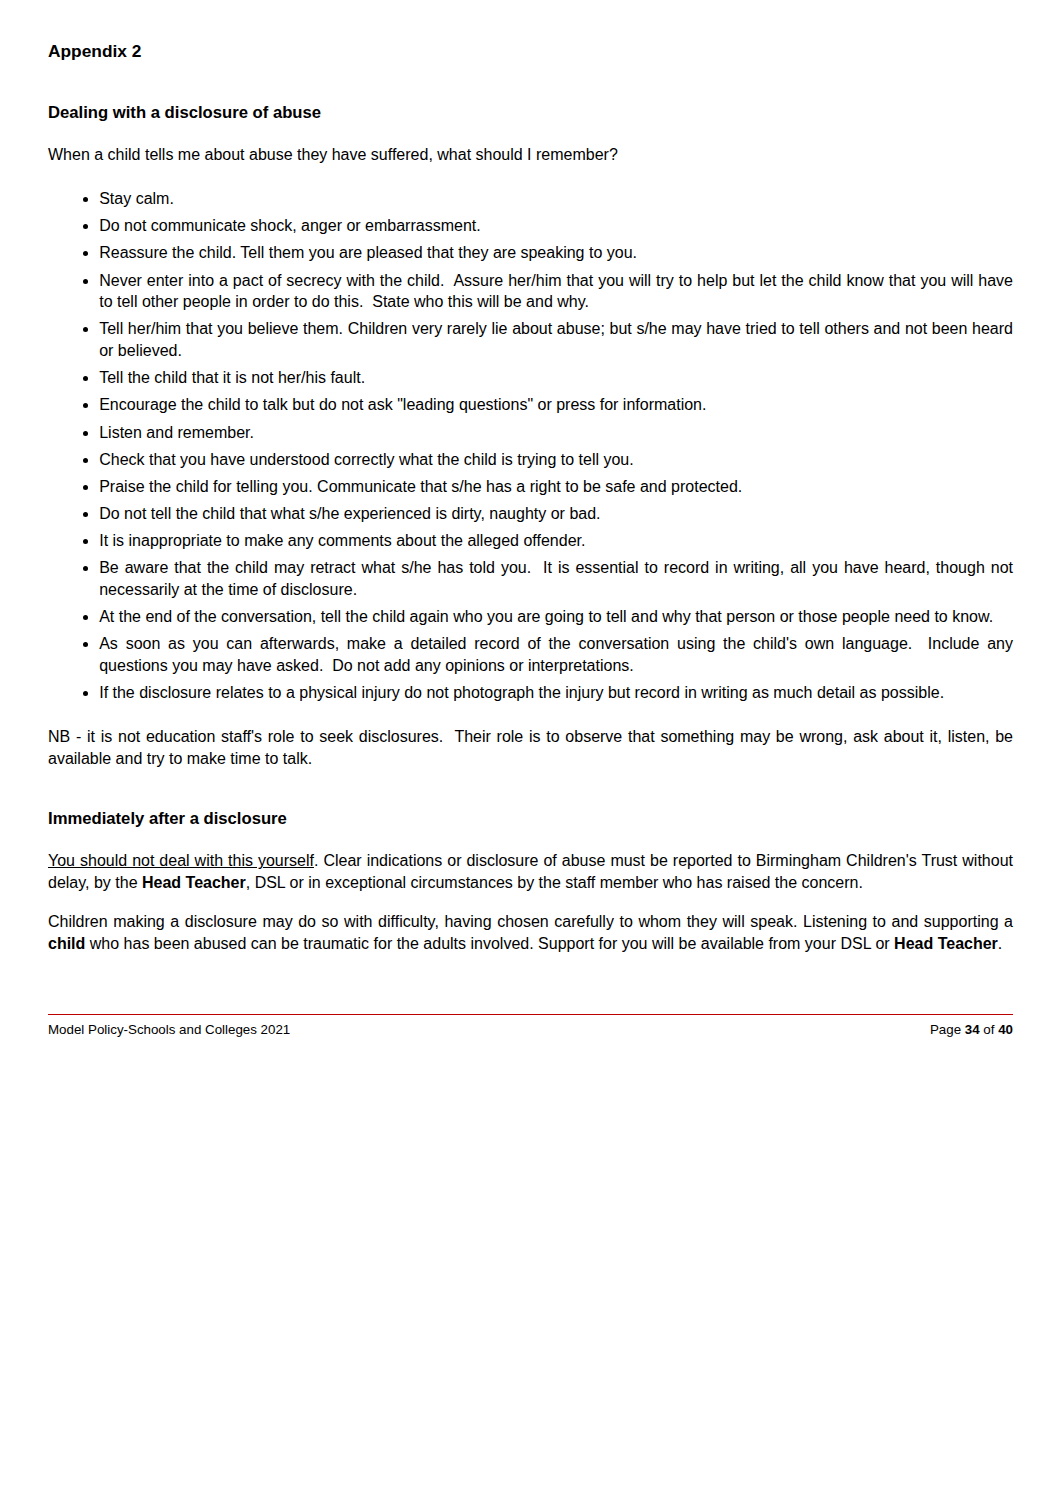Appendix 2
Dealing with a disclosure of abuse
When a child tells me about abuse they have suffered, what should I remember?
Stay calm.
Do not communicate shock, anger or embarrassment.
Reassure the child. Tell them you are pleased that they are speaking to you.
Never enter into a pact of secrecy with the child. Assure her/him that you will try to help but let the child know that you will have to tell other people in order to do this. State who this will be and why.
Tell her/him that you believe them. Children very rarely lie about abuse; but s/he may have tried to tell others and not been heard or believed.
Tell the child that it is not her/his fault.
Encourage the child to talk but do not ask "leading questions" or press for information.
Listen and remember.
Check that you have understood correctly what the child is trying to tell you.
Praise the child for telling you. Communicate that s/he has a right to be safe and protected.
Do not tell the child that what s/he experienced is dirty, naughty or bad.
It is inappropriate to make any comments about the alleged offender.
Be aware that the child may retract what s/he has told you. It is essential to record in writing, all you have heard, though not necessarily at the time of disclosure.
At the end of the conversation, tell the child again who you are going to tell and why that person or those people need to know.
As soon as you can afterwards, make a detailed record of the conversation using the child's own language. Include any questions you may have asked. Do not add any opinions or interpretations.
If the disclosure relates to a physical injury do not photograph the injury but record in writing as much detail as possible.
NB - it is not education staff's role to seek disclosures. Their role is to observe that something may be wrong, ask about it, listen, be available and try to make time to talk.
Immediately after a disclosure
You should not deal with this yourself. Clear indications or disclosure of abuse must be reported to Birmingham Children's Trust without delay, by the Head Teacher, DSL or in exceptional circumstances by the staff member who has raised the concern.
Children making a disclosure may do so with difficulty, having chosen carefully to whom they will speak. Listening to and supporting a child who has been abused can be traumatic for the adults involved. Support for you will be available from your DSL or Head Teacher.
Model Policy-Schools and Colleges 2021 Page 34 of 40